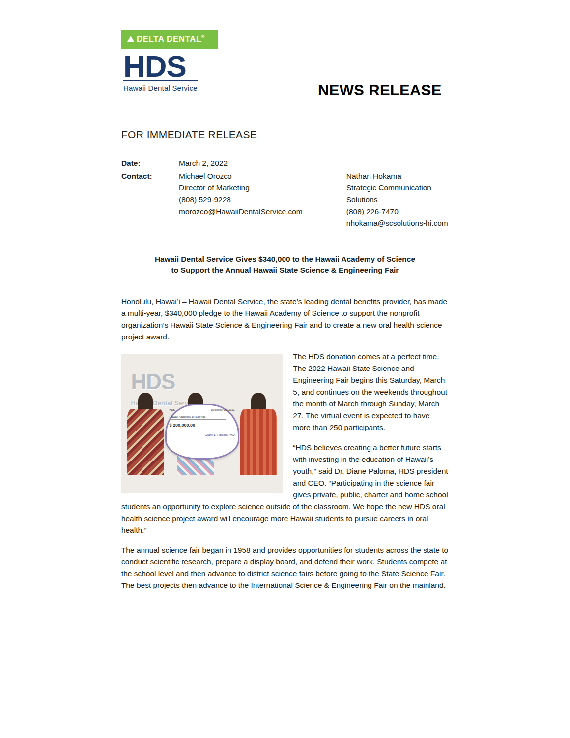DELTA DENTAL®
HDS
Hawaii Dental Service
NEWS RELEASE
FOR IMMEDIATE RELEASE
| Date: | March 2, 2022 | |
| Contact: | Michael Orozco Director of Marketing (808) 529-9228 morozco@HawaiiDentalService.com | Nathan Hokama Strategic Communication Solutions (808) 226-7470 nhokama@scsolutions-hi.com |
Hawaii Dental Service Gives $340,000 to the Hawaii Academy of Science
to Support the Annual Hawaii State Science & Engineering Fair
Honolulu, Hawaiʻi – Hawaii Dental Service, the state’s leading dental benefits provider, has made a multi-year, $340,000 pledge to the Hawaii Academy of Science to support the nonprofit organization’s Hawaii State Science & Engineering Fair and to create a new oral health science project award.
HDSHawaii Dental Service
HDS December 22, 2021
Hawaii Academy of Science
$ 200,000.00
Diane L. Paloma, PhD
The HDS donation comes at a perfect time. The 2022 Hawaii State Science and Engineering Fair begins this Saturday, March 5, and continues on the weekends throughout the month of March through Sunday, March 27. The virtual event is expected to have more than 250 participants.
“HDS believes creating a better future starts with investing in the education of Hawaii’s youth,” said Dr. Diane Paloma, HDS president and CEO. “Participating in the science fair gives private, public, charter and home school students an opportunity to explore science outside of the classroom. We hope the new HDS oral health science project award will encourage more Hawaii students to pursue careers in oral health.”
The annual science fair began in 1958 and provides opportunities for students across the state to conduct scientific research, prepare a display board, and defend their work. Students compete at the school level and then advance to district science fairs before going to the State Science Fair. The best projects then advance to the International Science & Engineering Fair on the mainland.